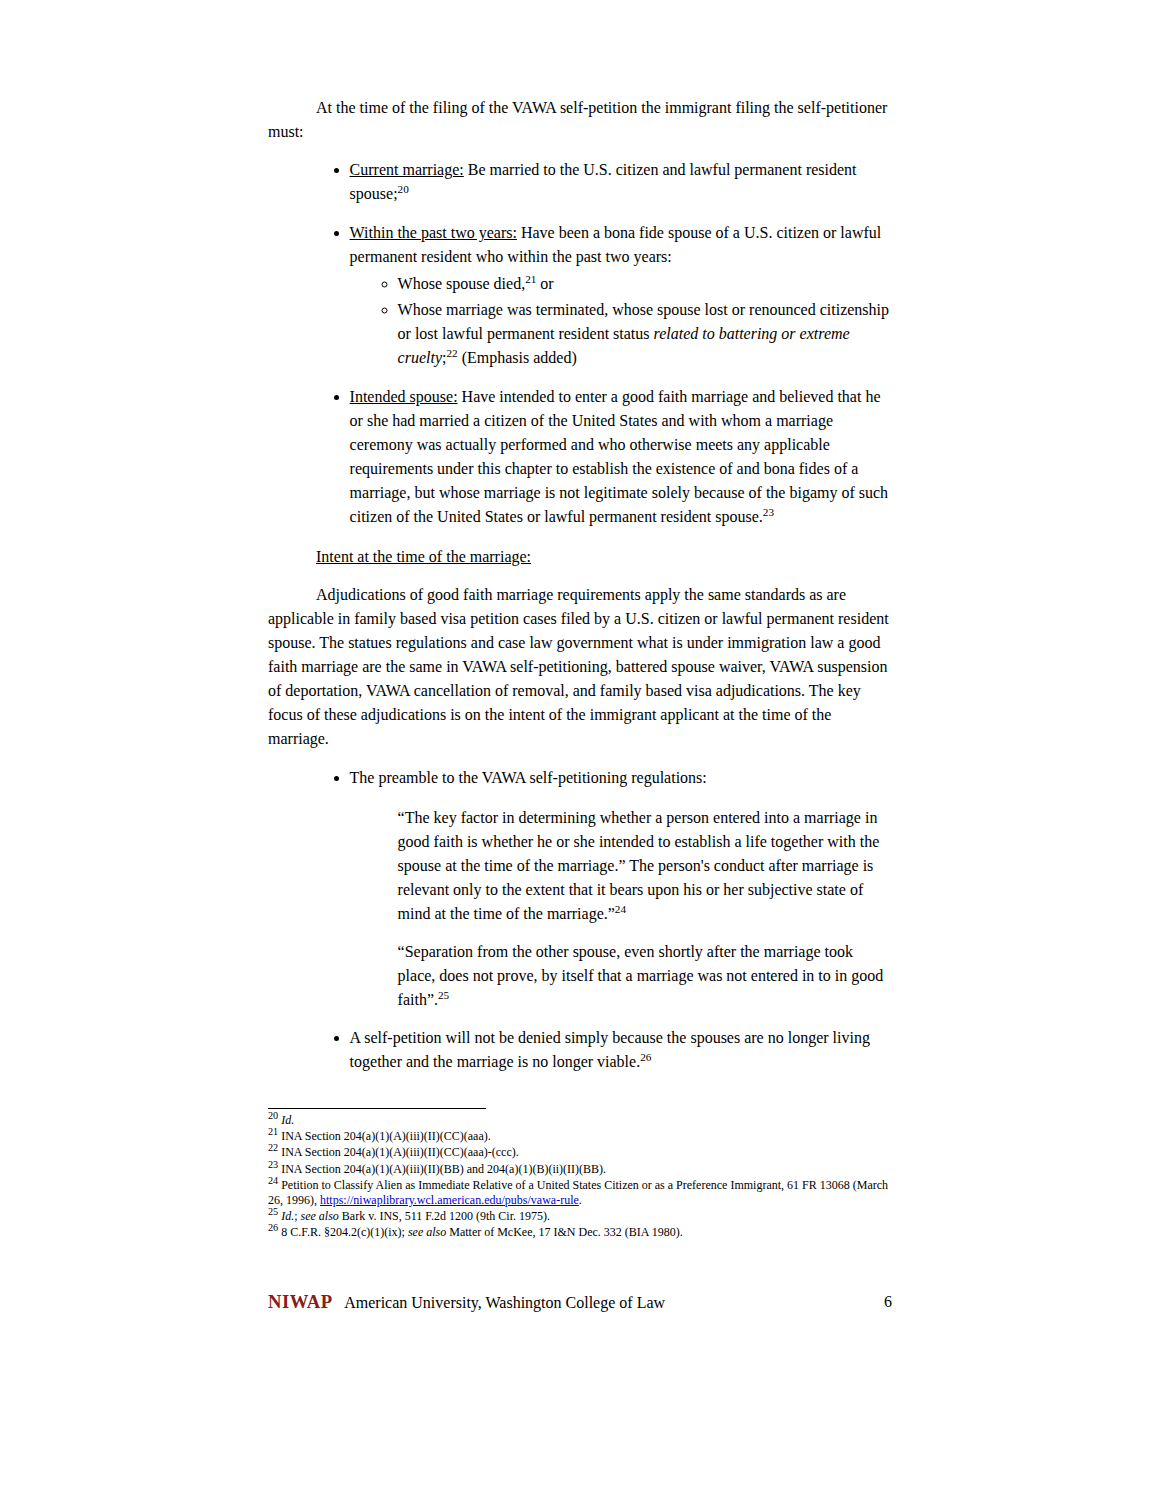At the time of the filing of the VAWA self-petition the immigrant filing the self-petitioner must:
Current marriage: Be married to the U.S. citizen and lawful permanent resident spouse;20
Within the past two years: Have been a bona fide spouse of a U.S. citizen or lawful permanent resident who within the past two years:
Whose spouse died,21 or
Whose marriage was terminated, whose spouse lost or renounced citizenship or lost lawful permanent resident status related to battering or extreme cruelty;22 (Emphasis added)
Intended spouse: Have intended to enter a good faith marriage and believed that he or she had married a citizen of the United States and with whom a marriage ceremony was actually performed and who otherwise meets any applicable requirements under this chapter to establish the existence of and bona fides of a marriage, but whose marriage is not legitimate solely because of the bigamy of such citizen of the United States or lawful permanent resident spouse.23
Intent at the time of the marriage:
Adjudications of good faith marriage requirements apply the same standards as are applicable in family based visa petition cases filed by a U.S. citizen or lawful permanent resident spouse. The statues regulations and case law government what is under immigration law a good faith marriage are the same in VAWA self-petitioning, battered spouse waiver, VAWA suspension of deportation, VAWA cancellation of removal, and family based visa adjudications. The key focus of these adjudications is on the intent of the immigrant applicant at the time of the marriage.
The preamble to the VAWA self-petitioning regulations:
“The key factor in determining whether a person entered into a marriage in good faith is whether he or she intended to establish a life together with the spouse at the time of the marriage.” The person's conduct after marriage is relevant only to the extent that it bears upon his or her subjective state of mind at the time of the marriage.”24
“Separation from the other spouse, even shortly after the marriage took place, does not prove, by itself that a marriage was not entered in to in good faith”.25
A self-petition will not be denied simply because the spouses are no longer living together and the marriage is no longer viable.26
20 Id.
21 INA Section 204(a)(1)(A)(iii)(II)(CC)(aaa).
22 INA Section 204(a)(1)(A)(iii)(II)(CC)(aaa)-(ccc).
23 INA Section 204(a)(1)(A)(iii)(II)(BB) and 204(a)(1)(B)(ii)(II)(BB).
24 Petition to Classify Alien as Immediate Relative of a United States Citizen or as a Preference Immigrant, 61 FR 13068 (March 26, 1996), https://niwaplibrary.wcl.american.edu/pubs/vawa-rule.
25 Id.; see also Bark v. INS, 511 F.2d 1200 (9th Cir. 1975).
26 8 C.F.R. §204.2(c)(1)(ix); see also Matter of McKee, 17 I&N Dec. 332 (BIA 1980).
NIWAP American University, Washington College of Law
6